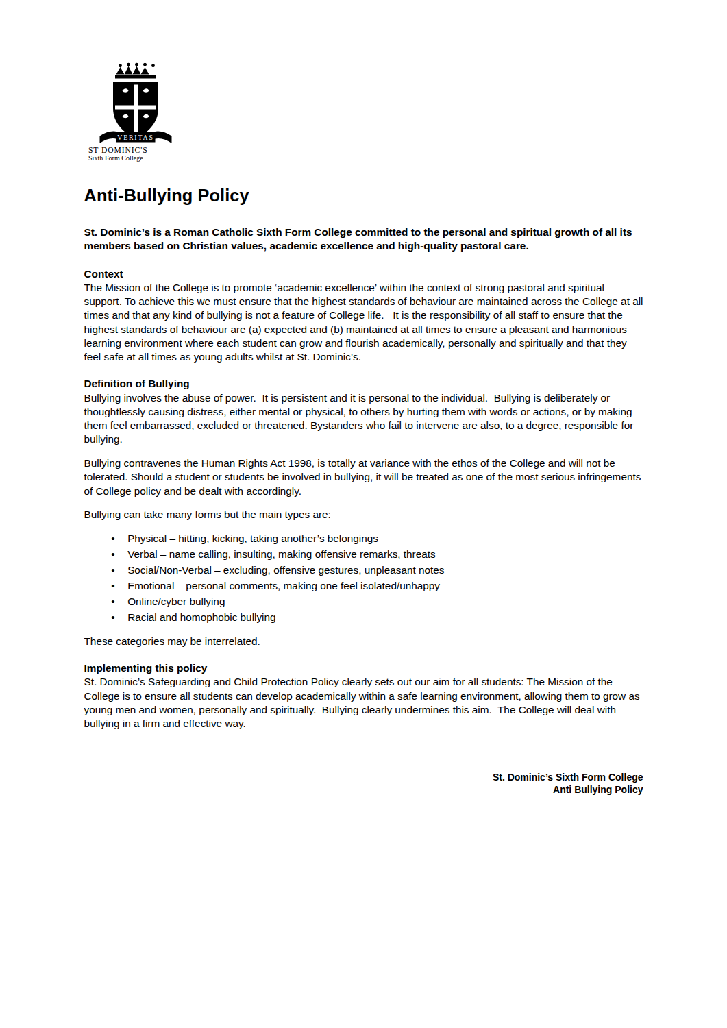VERITAS ST DOMINIC'S Sixth Form College
Anti-Bullying Policy
St. Dominic’s is a Roman Catholic Sixth Form College committed to the personal and spiritual growth of all its members based on Christian values, academic excellence and high-quality pastoral care.
Context
The Mission of the College is to promote ‘academic excellence’ within the context of strong pastoral and spiritual support. To achieve this we must ensure that the highest standards of behaviour are maintained across the College at all times and that any kind of bullying is not a feature of College life. It is the responsibility of all staff to ensure that the highest standards of behaviour are (a) expected and (b) maintained at all times to ensure a pleasant and harmonious learning environment where each student can grow and flourish academically, personally and spiritually and that they feel safe at all times as young adults whilst at St. Dominic’s.
Definition of Bullying
Bullying involves the abuse of power. It is persistent and it is personal to the individual. Bullying is deliberately or thoughtlessly causing distress, either mental or physical, to others by hurting them with words or actions, or by making them feel embarrassed, excluded or threatened. Bystanders who fail to intervene are also, to a degree, responsible for bullying.
Bullying contravenes the Human Rights Act 1998, is totally at variance with the ethos of the College and will not be tolerated. Should a student or students be involved in bullying, it will be treated as one of the most serious infringements of College policy and be dealt with accordingly.
Bullying can take many forms but the main types are:
Physical – hitting, kicking, taking another’s belongings
Verbal – name calling, insulting, making offensive remarks, threats
Social/Non-Verbal – excluding, offensive gestures, unpleasant notes
Emotional – personal comments, making one feel isolated/unhappy
Online/cyber bullying
Racial and homophobic bullying
These categories may be interrelated.
Implementing this policy
St. Dominic’s Safeguarding and Child Protection Policy clearly sets out our aim for all students: The Mission of the College is to ensure all students can develop academically within a safe learning environment, allowing them to grow as young men and women, personally and spiritually. Bullying clearly undermines this aim. The College will deal with bullying in a firm and effective way.
St. Dominic’s Sixth Form College
Anti Bullying Policy